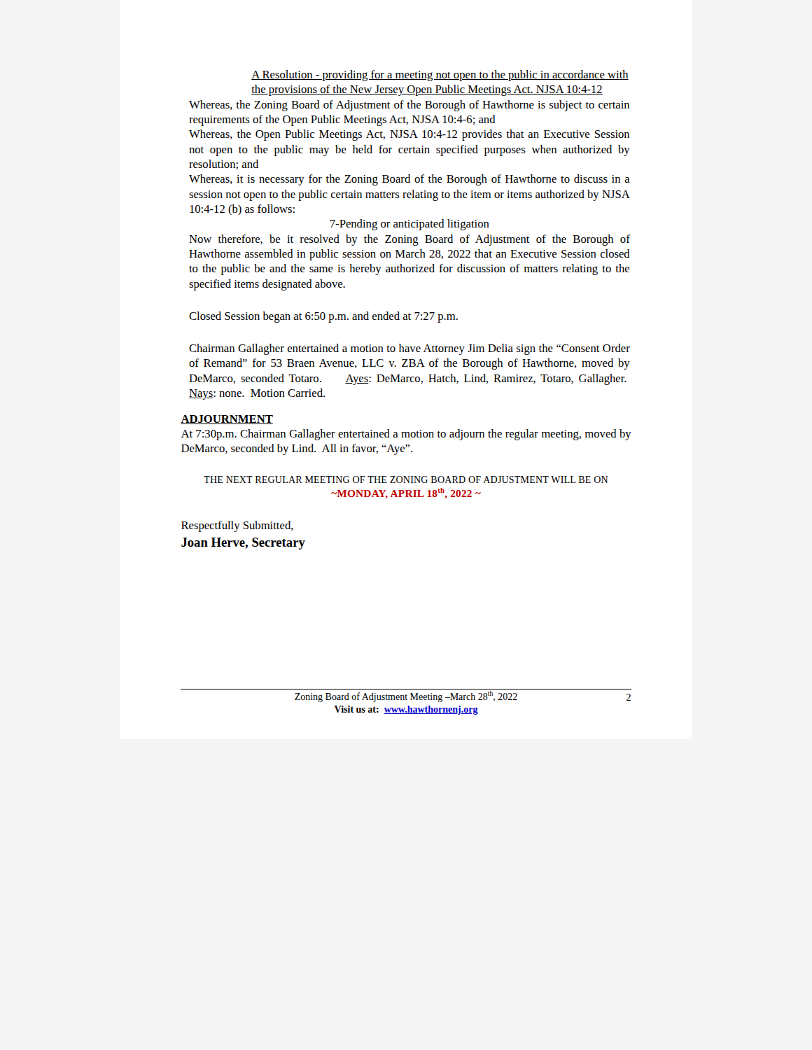A Resolution - providing for a meeting not open to the public in accordance with the provisions of the New Jersey Open Public Meetings Act. NJSA 10:4-12
Whereas, the Zoning Board of Adjustment of the Borough of Hawthorne is subject to certain requirements of the Open Public Meetings Act, NJSA 10:4-6; and
Whereas, the Open Public Meetings Act, NJSA 10:4-12 provides that an Executive Session not open to the public may be held for certain specified purposes when authorized by resolution; and
Whereas, it is necessary for the Zoning Board of the Borough of Hawthorne to discuss in a session not open to the public certain matters relating to the item or items authorized by NJSA 10:4-12 (b) as follows:
7-Pending or anticipated litigation
Now therefore, be it resolved by the Zoning Board of Adjustment of the Borough of Hawthorne assembled in public session on March 28, 2022 that an Executive Session closed to the public be and the same is hereby authorized for discussion of matters relating to the specified items designated above.
Closed Session began at 6:50 p.m. and ended at 7:27 p.m.
Chairman Gallagher entertained a motion to have Attorney Jim Delia sign the “Consent Order of Remand” for 53 Braen Avenue, LLC v. ZBA of the Borough of Hawthorne, moved by DeMarco, seconded Totaro. Ayes: DeMarco, Hatch, Lind, Ramirez, Totaro, Gallagher. Nays: none. Motion Carried.
ADJOURNMENT
At 7:30p.m. Chairman Gallagher entertained a motion to adjourn the regular meeting, moved by DeMarco, seconded by Lind. All in favor, “Aye”.
THE NEXT REGULAR MEETING OF THE ZONING BOARD OF ADJUSTMENT WILL BE ON
~MONDAY, APRIL 18th, 2022 ~
Respectfully Submitted,
Joan Herve, Secretary
Zoning Board of Adjustment Meeting –March 28th, 2022
Visit us at: www.hawthornenj.org
2